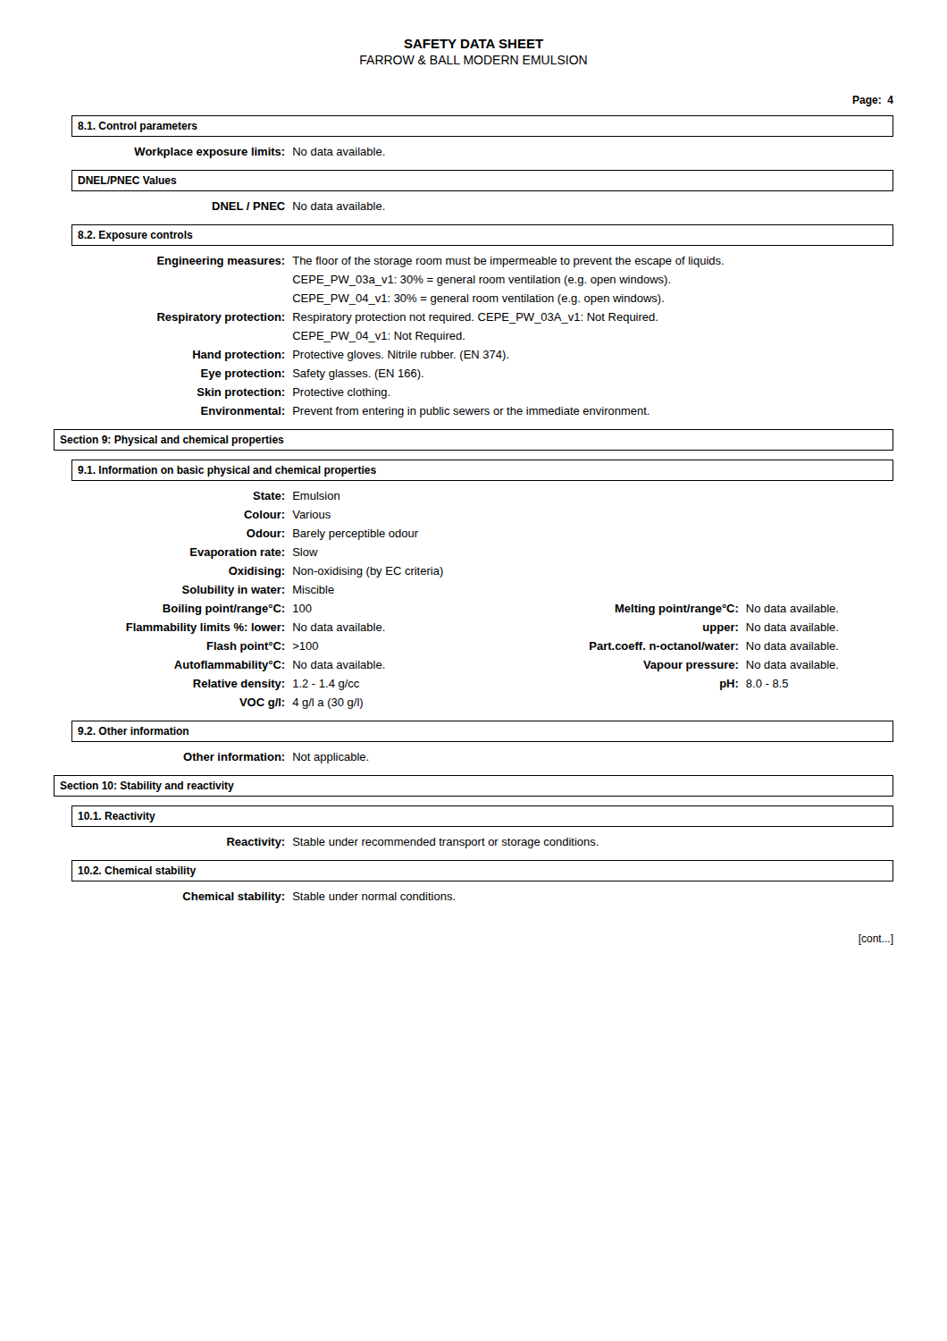SAFETY DATA SHEET
FARROW & BALL MODERN EMULSION
Page: 4
8.1. Control parameters
| Workplace exposure limits: | No data available. |
DNEL/PNEC Values
| DNEL / PNEC | No data available. |
8.2. Exposure controls
| Engineering measures: | The floor of the storage room must be impermeable to prevent the escape of liquids. |
| | CEPE_PW_03a_v1: 30% = general room ventilation (e.g. open windows). |
| | CEPE_PW_04_v1: 30% = general room ventilation (e.g. open windows). |
| Respiratory protection: | Respiratory protection not required. CEPE_PW_03A_v1: Not Required. |
| | CEPE_PW_04_v1: Not Required. |
| Hand protection: | Protective gloves. Nitrile rubber. (EN 374). |
| Eye protection: | Safety glasses. (EN 166). |
| Skin protection: | Protective clothing. |
| Environmental: | Prevent from entering in public sewers or the immediate environment. |
Section 9: Physical and chemical properties
9.1. Information on basic physical and chemical properties
| State: | Emulsion |
| Colour: | Various |
| Odour: | Barely perceptible odour |
| Evaporation rate: | Slow |
| Oxidising: | Non-oxidising (by EC criteria) |
| Solubility in water: | Miscible |
| Boiling point/range°C: | 100 | Melting point/range°C: | No data available. |
| Flammability limits %: lower: | No data available. | upper: | No data available. |
| Flash point°C: | >100 | Part.coeff. n-octanol/water: | No data available. |
| Autoflammability°C: | No data available. | Vapour pressure: | No data available. |
| Relative density: | 1.2 - 1.4 g/cc | pH: | 8.0 - 8.5 |
| VOC g/l: | 4 g/l a (30 g/l) |
9.2. Other information
| Other information: | Not applicable. |
Section 10: Stability and reactivity
10.1. Reactivity
| Reactivity: | Stable under recommended transport or storage conditions. |
10.2. Chemical stability
| Chemical stability: | Stable under normal conditions. |
[cont...]